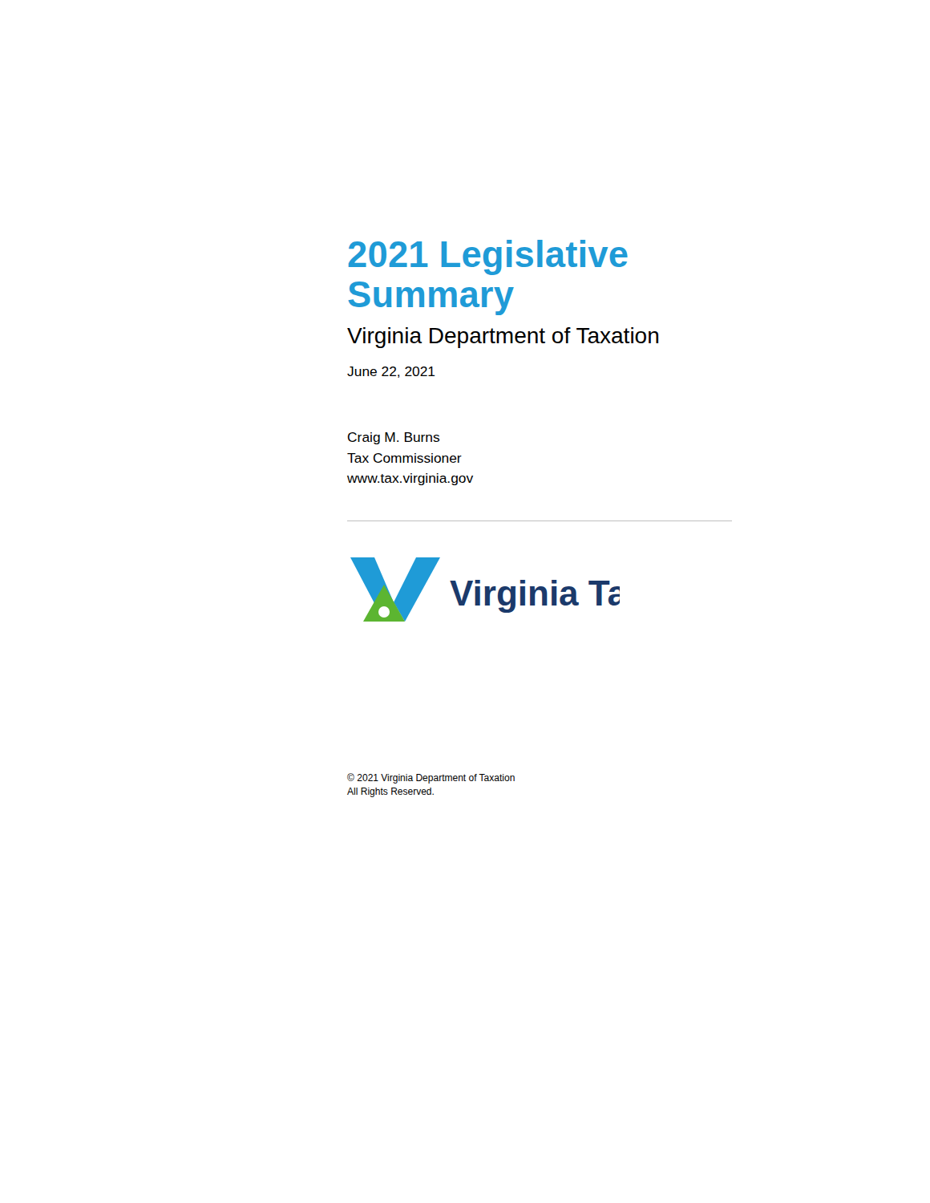2021 Legislative Summary
Virginia Department of Taxation
June 22, 2021
Craig M. Burns
Tax Commissioner
www.tax.virginia.gov
Virginia Tax Virginia Tax
© 2021 Virginia Department of Taxation
All Rights Reserved.